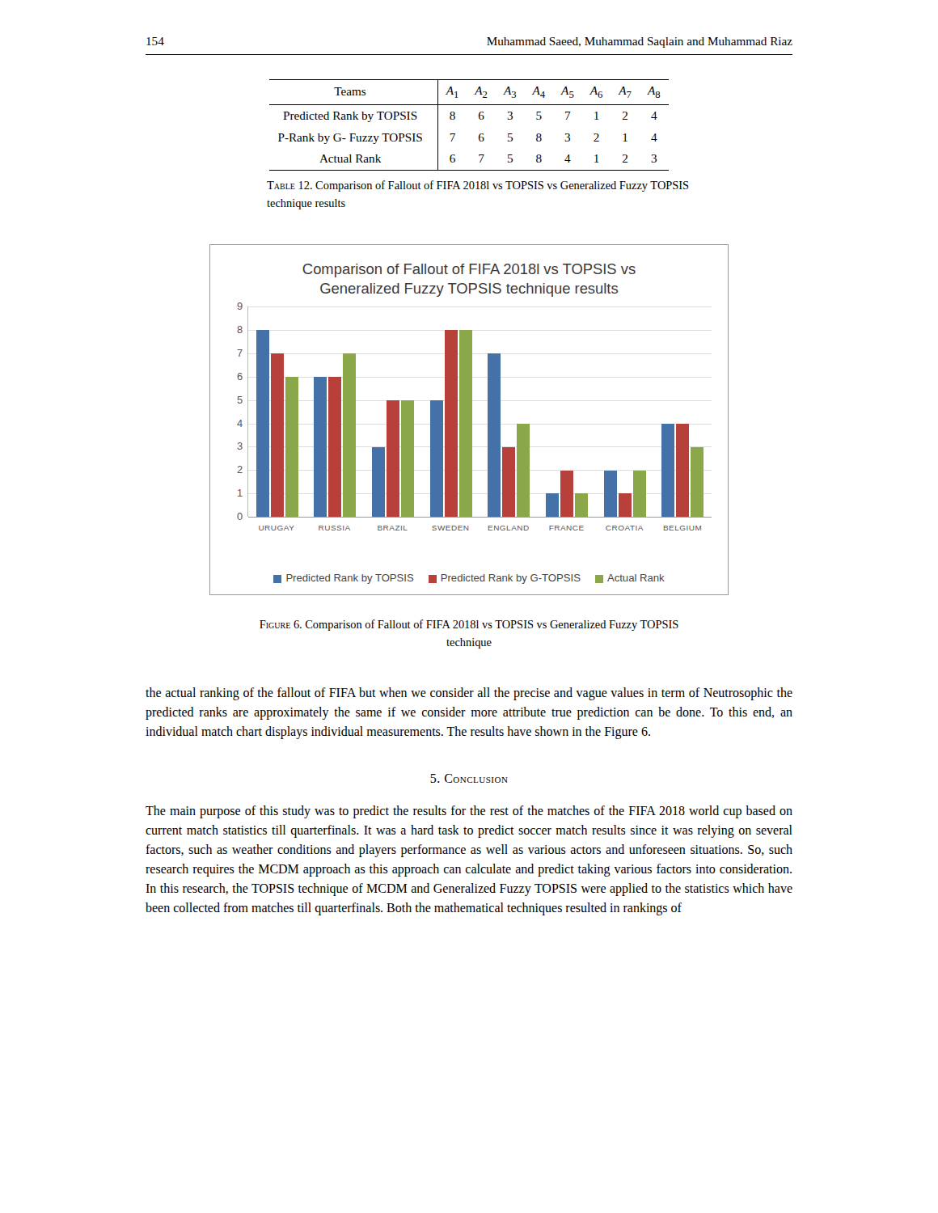154 Muhammad Saeed, Muhammad Saqlain and Muhammad Riaz
| Teams | A 1 | A 2 | A 3 | A 4 | A 5 | A 6 | A 7 | A 8 |
| Predicted Rank by TOPSIS | 8 | 6 | 3 | 5 | 7 | 1 | 2 | 4 |
| P-Rank by G- Fuzzy TOPSIS | 7 | 6 | 5 | 8 | 3 | 2 | 1 | 4 |
| Actual Rank | 6 | 7 | 5 | 8 | 4 | 1 | 2 | 3 |
Table 12. Comparison of Fallout of FIFA 2018l vs TOPSIS vs Generalized Fuzzy TOPSIS technique results
Comparison of Fallout of FIFA 2018l vs TOPSIS vs
Generalized Fuzzy TOPSIS technique results
9 8 7 6 5 4 3 2 1 0
URUGAY
RUSSIA
BRAZIL
SWEDEN
ENGLAND
FRANCE
CROATIA
BELGIUM
Predicted Rank by TOPSIS
Predicted Rank by G-TOPSIS
Actual Rank
Figure 6. Comparison of Fallout of FIFA 2018l vs TOPSIS vs Generalized Fuzzy TOPSIS technique
the actual ranking of the fallout of FIFA but when we consider all the precise and vague values in term of Neutrosophic the predicted ranks are approximately the same if we consider more attribute true prediction can be done. To this end, an individual match chart displays individual measurements. The results have shown in the Figure 6.
5. Conclusion
The main purpose of this study was to predict the results for the rest of the matches of the FIFA 2018 world cup based on current match statistics till quarterfinals. It was a hard task to predict soccer match results since it was relying on several factors, such as weather conditions and players performance as well as various actors and unforeseen situations. So, such research requires the MCDM approach as this approach can calculate and predict taking various factors into consideration. In this research, the TOPSIS technique of MCDM and Generalized Fuzzy TOPSIS were applied to the statistics which have been collected from matches till quarterfinals. Both the mathematical techniques resulted in rankings of